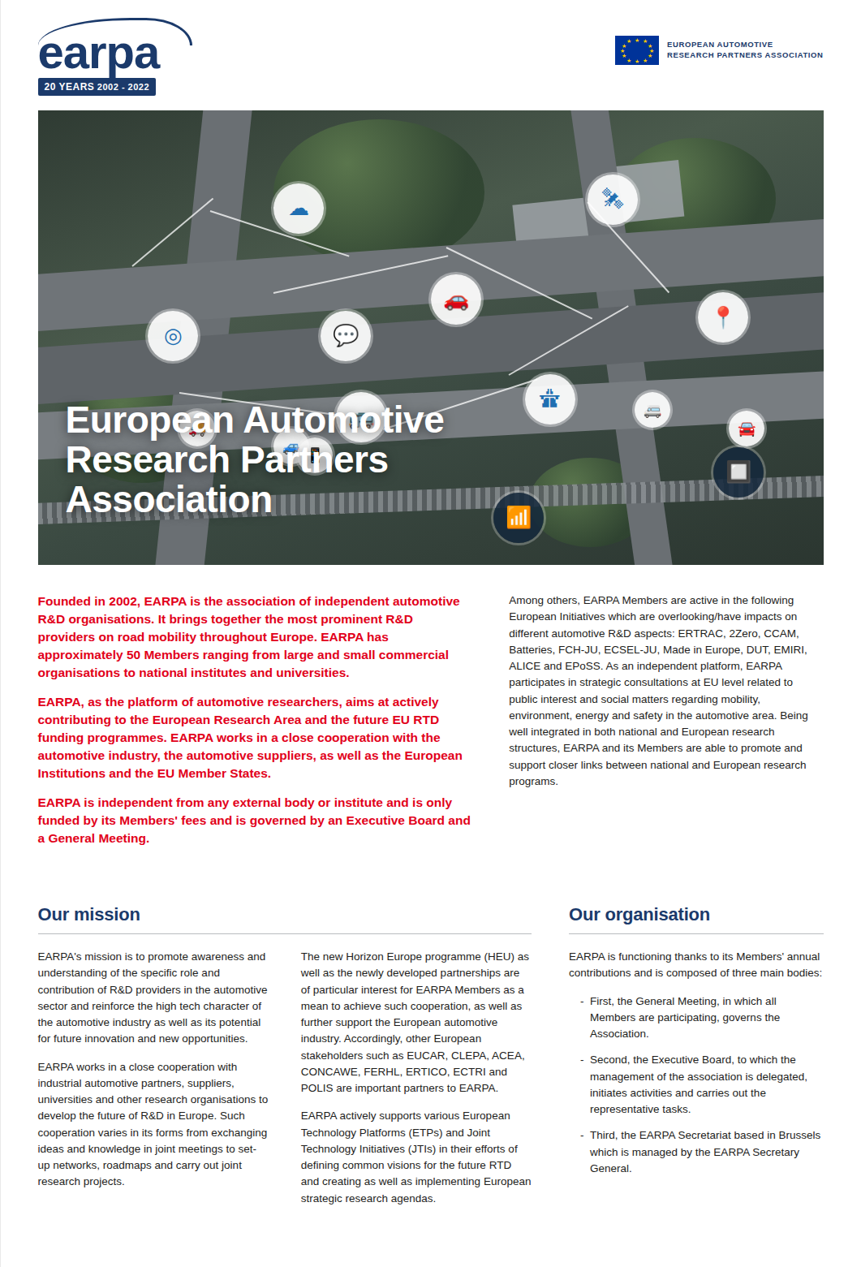earpa
20 YEARS 2002 - 2022
★ ★ ★ ★ ★ ★ ★ ★ ★ ★ ★ ★
European Automotive
Research Partners Association
☁
🛰
◎
🚗
📍
💬
🚌
🛣
🚚
🚙
🚐
🚘
📱
🔲
📶
European Automotive
Research Partners
Association
Founded in 2002, EARPA is the association of independent automotive R&D organisations. It brings together the most prominent R&D providers on road mobility throughout Europe. EARPA has approximately 50 Members ranging from large and small commercial organisations to national institutes and universities.
EARPA, as the platform of automotive researchers, aims at actively contributing to the European Research Area and the future EU RTD funding programmes. EARPA works in a close cooperation with the automotive industry, the automotive suppliers, as well as the European Institutions and the EU Member States.
EARPA is independent from any external body or institute and is only funded by its Members' fees and is governed by an Executive Board and a General Meeting.
Among others, EARPA Members are active in the following European Initiatives which are overlooking/have impacts on different automotive R&D aspects: ERTRAC, 2Zero, CCAM, Batteries, FCH-JU, ECSEL-JU, Made in Europe, DUT, EMIRI, ALICE and EPoSS. As an independent platform, EARPA participates in strategic consultations at EU level related to public interest and social matters regarding mobility, environment, energy and safety in the automotive area. Being well integrated in both national and European research structures, EARPA and its Members are able to promote and support closer links between national and European research programs.
Our mission
EARPA's mission is to promote awareness and understanding of the specific role and contribution of R&D providers in the automotive sector and reinforce the high tech character of the automotive industry as well as its potential for future innovation and new opportunities.
EARPA works in a close cooperation with industrial automotive partners, suppliers, universities and other research organisations to develop the future of R&D in Europe. Such cooperation varies in its forms from exchanging ideas and knowledge in joint meetings to set-up networks, roadmaps and carry out joint research projects.
The new Horizon Europe programme (HEU) as well as the newly developed partnerships are of particular interest for EARPA Members as a mean to achieve such cooperation, as well as further support the European automotive industry. Accordingly, other European stakeholders such as EUCAR, CLEPA, ACEA, CONCAWE, FERHL, ERTICO, ECTRI and POLIS are important partners to EARPA.
EARPA actively supports various European Technology Platforms (ETPs) and Joint Technology Initiatives (JTIs) in their efforts of defining common visions for the future RTD and creating as well as implementing European strategic research agendas.
Our organisation
EARPA is functioning thanks to its Members' annual contributions and is composed of three main bodies:
First, the General Meeting, in which all Members are participating, governs the Association.
Second, the Executive Board, to which the management of the association is delegated, initiates activities and carries out the representative tasks.
Third, the EARPA Secretariat based in Brussels which is managed by the EARPA Secretary General.